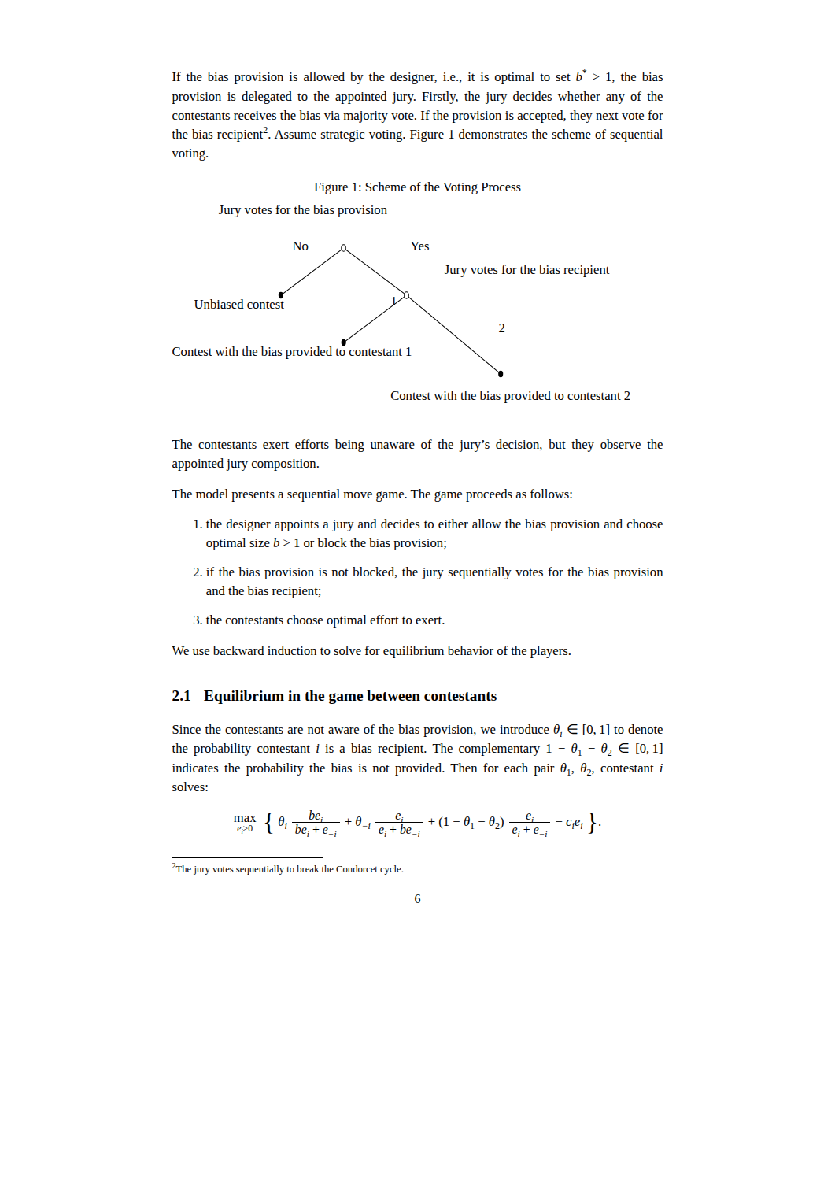If the bias provision is allowed by the designer, i.e., it is optimal to set b* > 1, the bias provision is delegated to the appointed jury. Firstly, the jury decides whether any of the contestants receives the bias via majority vote. If the provision is accepted, they next vote for the bias recipient2. Assume strategic voting. Figure 1 demonstrates the scheme of sequential voting.
Figure 1: Scheme of the Voting Process
Jury votes for the bias provision No Yes Jury votes for the bias recipient Unbiased contest 1 2 Contest with the bias provided to contestant 1 Contest with the bias provided to contestant 2
The contestants exert efforts being unaware of the jury’s decision, but they observe the appointed jury composition.
The model presents a sequential move game. The game proceeds as follows:
the designer appoints a jury and decides to either allow the bias provision and choose optimal size b > 1 or block the bias provision;
if the bias provision is not blocked, the jury sequentially votes for the bias provision and the bias recipient;
the contestants choose optimal effort to exert.
We use backward induction to solve for equilibrium behavior of the players.
2.1 Equilibrium in the game between contestants
Since the contestants are not aware of the bias provision, we introduce θi ∈ [0, 1] to denote the probability contestant i is a bias recipient. The complementary 1 − θ1 − θ2 ∈ [0, 1] indicates the probability the bias is not provided. Then for each pair θ1, θ2, contestant i solves:
max ei≥0 { θi bei bei + e−i + θ−i ei ei + be−i + (1 − θ1 − θ2) ei ei + e−i − ciei }.
2The jury votes sequentially to break the Condorcet cycle.
6